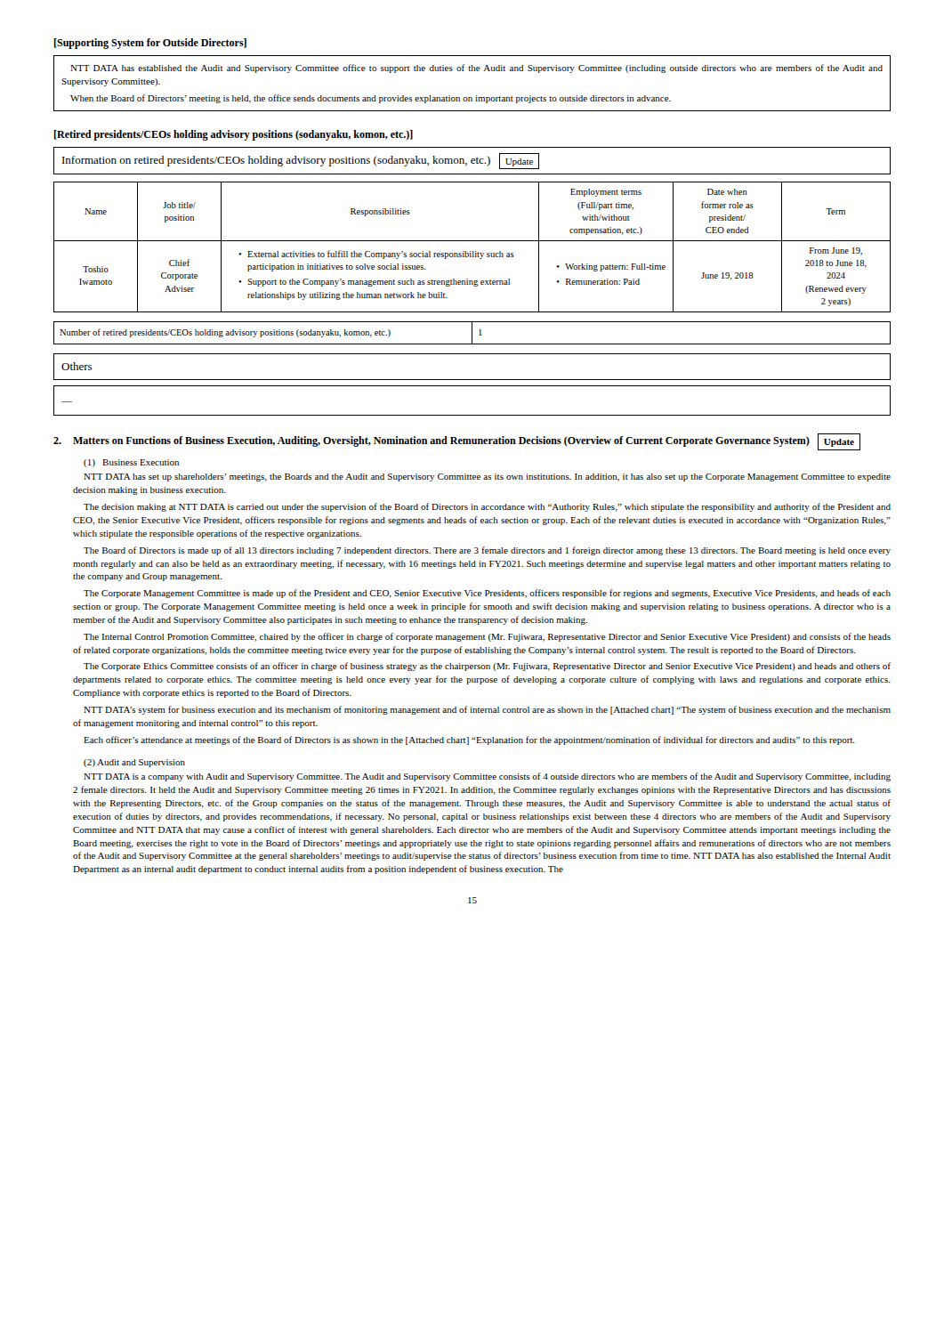[Supporting System for Outside Directors]
NTT DATA has established the Audit and Supervisory Committee office to support the duties of the Audit and Supervisory Committee (including outside directors who are members of the Audit and Supervisory Committee).
When the Board of Directors’ meeting is held, the office sends documents and provides explanation on important projects to outside directors in advance.
[Retired presidents/CEOs holding advisory positions (sodanyaku, komon, etc.)]
Information on retired presidents/CEOs holding advisory positions (sodanyaku, komon, etc.) Update
| Name | Job title/ position | Responsibilities | Employment terms (Full/part time, with/without compensation, etc.) | Date when former role as president/ CEO ended | Term |
| --- | --- | --- | --- | --- | --- |
| Toshio Iwamoto | Chief Corporate Adviser | External activities to fulfill the Company’s social responsibility such as participation in initiatives to solve social issues. Support to the Company’s management such as strengthening external relationships by utilizing the human network he built. | Working pattern: Full-time Remuneration: Paid | June 19, 2018 | From June 19, 2018 to June 18, 2024 (Renewed every 2 years) |
| Number of retired presidents/CEOs holding advisory positions (sodanyaku, komon, etc.) | 1 |
Others
—
2. Matters on Functions of Business Execution, Auditing, Oversight, Nomination and Remuneration Decisions (Overview of Current Corporate Governance System) Update
(1) Business Execution
NTT DATA has set up shareholders’ meetings, the Boards and the Audit and Supervisory Committee as its own institutions. In addition, it has also set up the Corporate Management Committee to expedite decision making in business execution.
The decision making at NTT DATA is carried out under the supervision of the Board of Directors in accordance with “Authority Rules,” which stipulate the responsibility and authority of the President and CEO, the Senior Executive Vice President, officers responsible for regions and segments and heads of each section or group. Each of the relevant duties is executed in accordance with “Organization Rules,” which stipulate the responsible operations of the respective organizations.
The Board of Directors is made up of all 13 directors including 7 independent directors. There are 3 female directors and 1 foreign director among these 13 directors. The Board meeting is held once every month regularly and can also be held as an extraordinary meeting, if necessary, with 16 meetings held in FY2021. Such meetings determine and supervise legal matters and other important matters relating to the company and Group management.
The Corporate Management Committee is made up of the President and CEO, Senior Executive Vice Presidents, officers responsible for regions and segments, Executive Vice Presidents, and heads of each section or group. The Corporate Management Committee meeting is held once a week in principle for smooth and swift decision making and supervision relating to business operations. A director who is a member of the Audit and Supervisory Committee also participates in such meeting to enhance the transparency of decision making.
The Internal Control Promotion Committee, chaired by the officer in charge of corporate management (Mr. Fujiwara, Representative Director and Senior Executive Vice President) and consists of the heads of related corporate organizations, holds the committee meeting twice every year for the purpose of establishing the Company’s internal control system. The result is reported to the Board of Directors.
The Corporate Ethics Committee consists of an officer in charge of business strategy as the chairperson (Mr. Fujiwara, Representative Director and Senior Executive Vice President) and heads and others of departments related to corporate ethics. The committee meeting is held once every year for the purpose of developing a corporate culture of complying with laws and regulations and corporate ethics. Compliance with corporate ethics is reported to the Board of Directors.
NTT DATA’s system for business execution and its mechanism of monitoring management and of internal control are as shown in the [Attached chart] “The system of business execution and the mechanism of management monitoring and internal control” to this report.
Each officer’s attendance at meetings of the Board of Directors is as shown in the [Attached chart] “Explanation for the appointment/nomination of individual for directors and audits” to this report.
(2) Audit and Supervision
NTT DATA is a company with Audit and Supervisory Committee. The Audit and Supervisory Committee consists of 4 outside directors who are members of the Audit and Supervisory Committee, including 2 female directors. It held the Audit and Supervisory Committee meeting 26 times in FY2021. In addition, the Committee regularly exchanges opinions with the Representative Directors and has discussions with the Representing Directors, etc. of the Group companies on the status of the management. Through these measures, the Audit and Supervisory Committee is able to understand the actual status of execution of duties by directors, and provides recommendations, if necessary. No personal, capital or business relationships exist between these 4 directors who are members of the Audit and Supervisory Committee and NTT DATA that may cause a conflict of interest with general shareholders. Each director who are members of the Audit and Supervisory Committee attends important meetings including the Board meeting, exercises the right to vote in the Board of Directors’ meetings and appropriately use the right to state opinions regarding personnel affairs and remunerations of directors who are not members of the Audit and Supervisory Committee at the general shareholders’ meetings to audit/supervise the status of directors’ business execution from time to time. NTT DATA has also established the Internal Audit Department as an internal audit department to conduct internal audits from a position independent of business execution. The
15